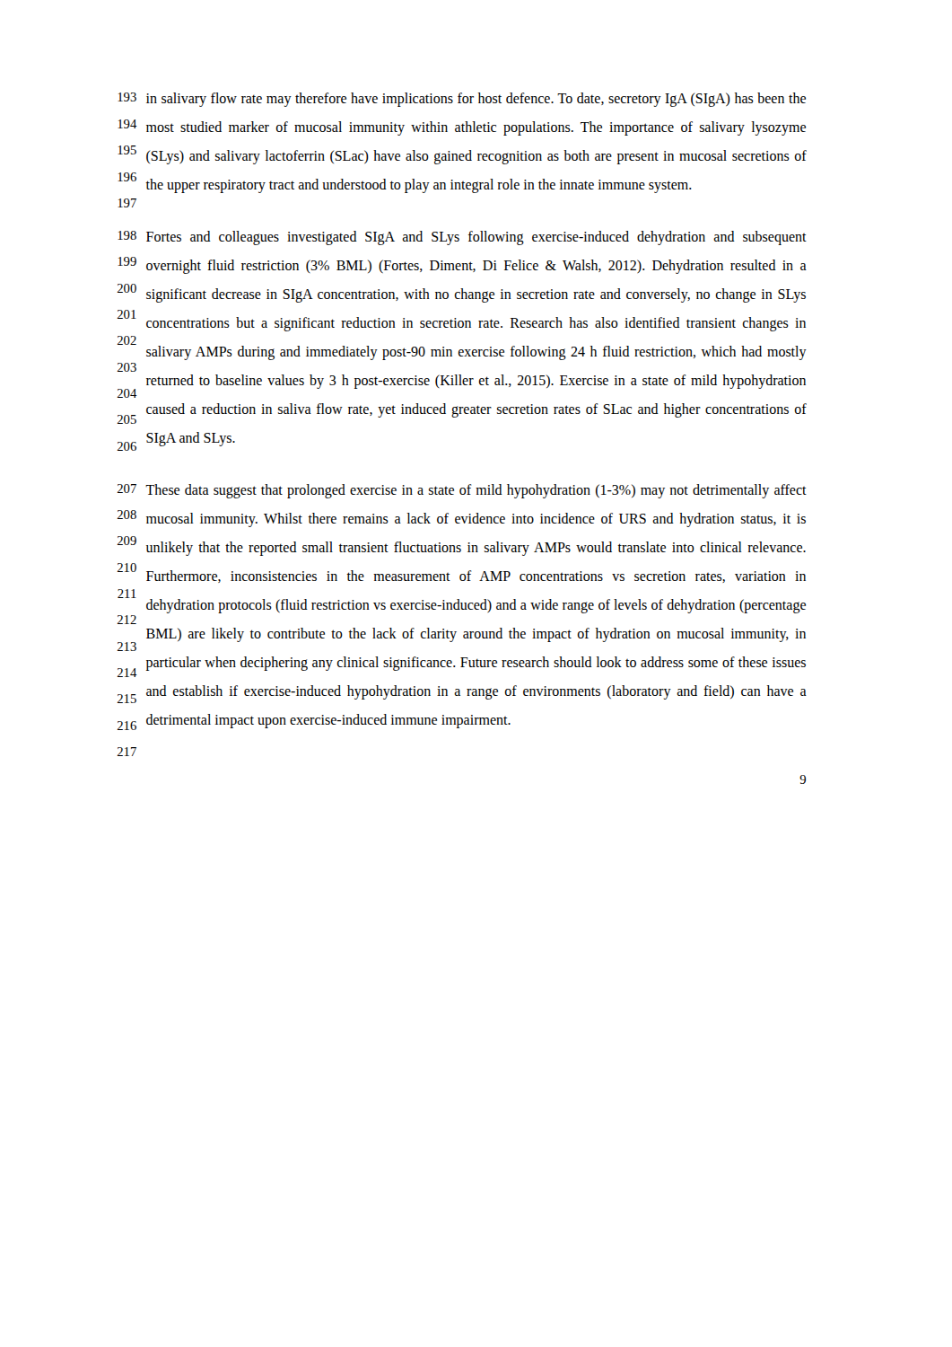193194195196197
in salivary flow rate may therefore have implications for host defence. To date, secretory IgA (SIgA) has been the most studied marker of mucosal immunity within athletic populations. The importance of salivary lysozyme (SLys) and salivary lactoferrin (SLac) have also gained recognition as both are present in mucosal secretions of the upper respiratory tract and understood to play an integral role in the innate immune system.
198199200201202203204205206
Fortes and colleagues investigated SIgA and SLys following exercise-induced dehydration and subsequent overnight fluid restriction (3% BML) (Fortes, Diment, Di Felice & Walsh, 2012). Dehydration resulted in a significant decrease in SIgA concentration, with no change in secretion rate and conversely, no change in SLys concentrations but a significant reduction in secretion rate. Research has also identified transient changes in salivary AMPs during and immediately post-90 min exercise following 24 h fluid restriction, which had mostly returned to baseline values by 3 h post-exercise (Killer et al., 2015). Exercise in a state of mild hypohydration caused a reduction in saliva flow rate, yet induced greater secretion rates of SLac and higher concentrations of SIgA and SLys.
207208209210211212213214215216217
These data suggest that prolonged exercise in a state of mild hypohydration (1-3%) may not detrimentally affect mucosal immunity. Whilst there remains a lack of evidence into incidence of URS and hydration status, it is unlikely that the reported small transient fluctuations in salivary AMPs would translate into clinical relevance. Furthermore, inconsistencies in the measurement of AMP concentrations vs secretion rates, variation in dehydration protocols (fluid restriction vs exercise-induced) and a wide range of levels of dehydration (percentage BML) are likely to contribute to the lack of clarity around the impact of hydration on mucosal immunity, in particular when deciphering any clinical significance. Future research should look to address some of these issues and establish if exercise-induced hypohydration in a range of environments (laboratory and field) can have a detrimental impact upon exercise-induced immune impairment.
9